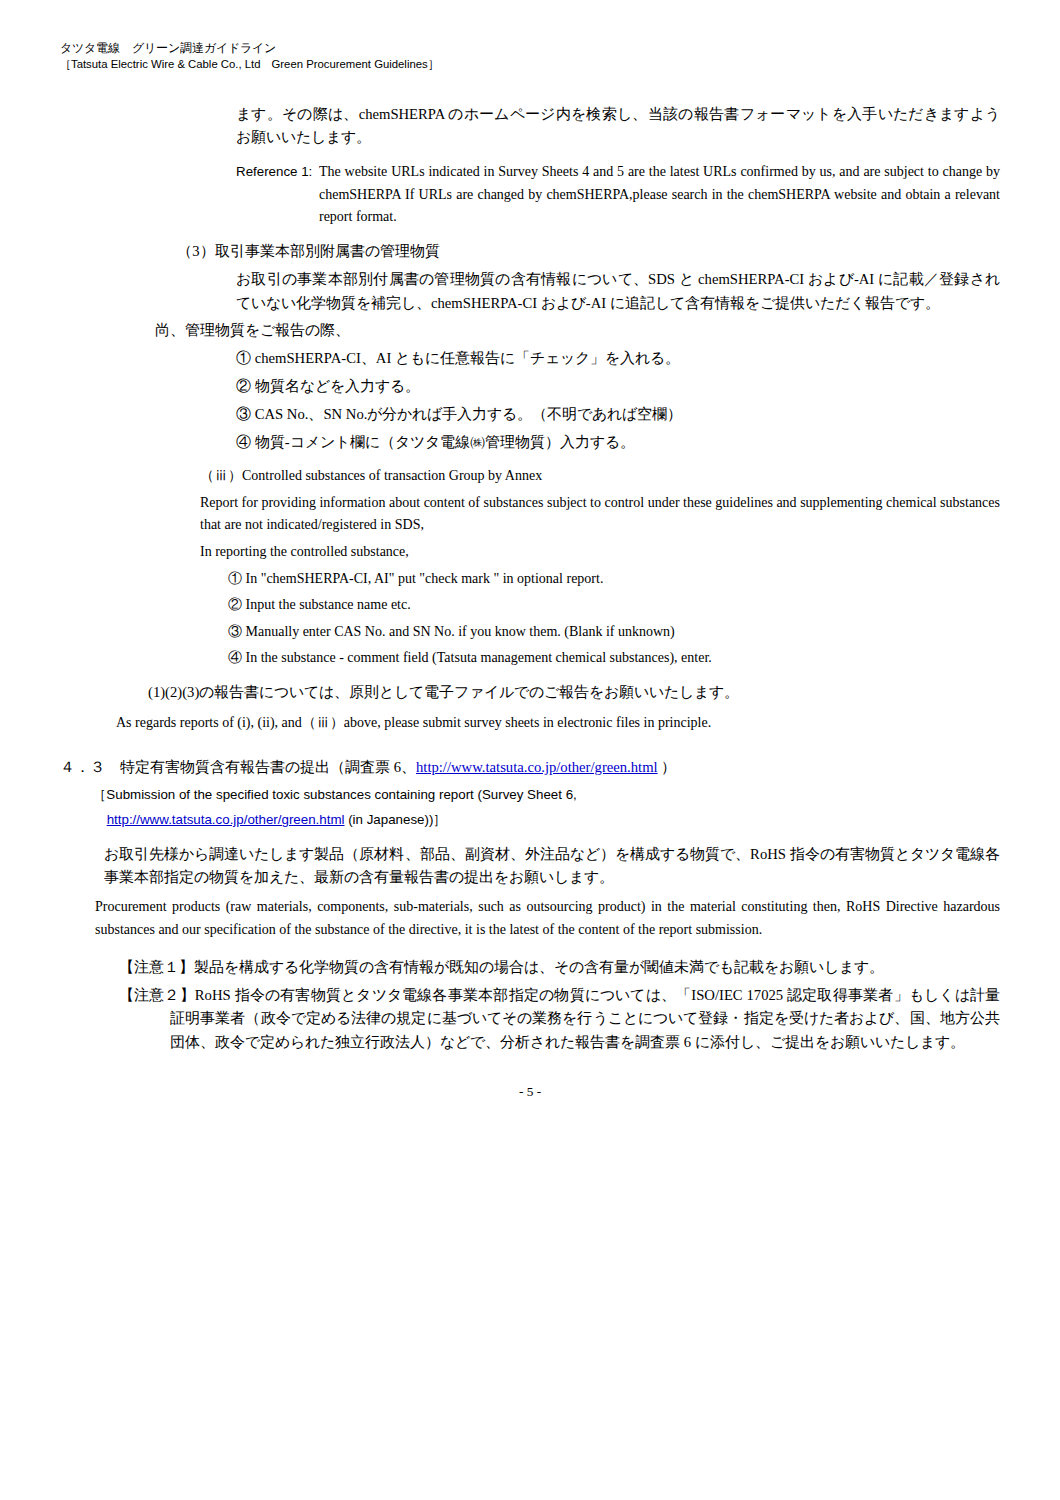タツタ電線　グリーン調達ガイドライン
［Tatsuta Electric Wire & Cable Co., Ltd　Green Procurement Guidelines］
ます。その際は、chemSHERPA のホームページ内を検索し、当該の報告書フォーマットを入手いただきますようお願いいたします。
Reference 1:
The website URLs indicated in Survey Sheets 4 and 5 are the latest URLs confirmed by us, and are subject to change by chemSHERPA If URLs are changed by chemSHERPA,please search in the chemSHERPA website and obtain a relevant report format.
（3）取引事業本部別附属書の管理物質
お取引の事業本部別付属書の管理物質の含有情報について、SDS と chemSHERPA-CI および-AI に記載／登録されていない化学物質を補完し、chemSHERPA-CI および-AI に追記して含有情報をご提供いただく報告です。
尚、管理物質をご報告の際、
① chemSHERPA-CI、AI ともに任意報告に「チェック」を入れる。
② 物質名などを入力する。
③ CAS No.、SN No.が分かれば手入力する。（不明であれば空欄）
④ 物質-コメント欄に（タツタ電線㈱管理物質）入力する。
（ⅲ）Controlled substances of transaction Group by Annex
Report for providing information about content of substances subject to control under these guidelines and supplementing chemical substances that are not indicated/registered in SDS,
In reporting the controlled substance,
① In "chemSHERPA-CI, AI" put "check mark " in optional report.
② Input the substance name etc.
③ Manually enter CAS No. and SN No. if you know them. (Blank if unknown)
④ In the substance - comment field (Tatsuta management chemical substances), enter.
(1)(2)(3)の報告書については、原則として電子ファイルでのご報告をお願いいたします。
As regards reports of (i), (ii), and（ⅲ）above, please submit survey sheets in electronic files in principle.
４．３　特定有害物質含有報告書の提出（調査票 6、http://www.tatsuta.co.jp/other/green.html ）
［Submission of the specified toxic substances containing report (Survey Sheet 6,
http://www.tatsuta.co.jp/other/green.html (in Japanese))］
お取引先様から調達いたします製品（原材料、部品、副資材、外注品など）を構成する物質で、RoHS 指令の有害物質とタツタ電線各事業本部指定の物質を加えた、最新の含有量報告書の提出をお願いします。
Procurement products (raw materials, components, sub-materials, such as outsourcing product) in the material constituting then, RoHS Directive hazardous substances and our specification of the substance of the directive, it is the latest of the content of the report submission.
【注意１】製品を構成する化学物質の含有情報が既知の場合は、その含有量が閾値未満でも記載をお願いします。
【注意２】RoHS 指令の有害物質とタツタ電線各事業本部指定の物質については、「ISO/IEC 17025 認定取得事業者」もしくは計量証明事業者（政令で定める法律の規定に基づいてその業務を行うことについて登録・指定を受けた者および、国、地方公共団体、政令で定められた独立行政法人）などで、分析された報告書を調査票 6 に添付し、ご提出をお願いいたします。
- 5 -